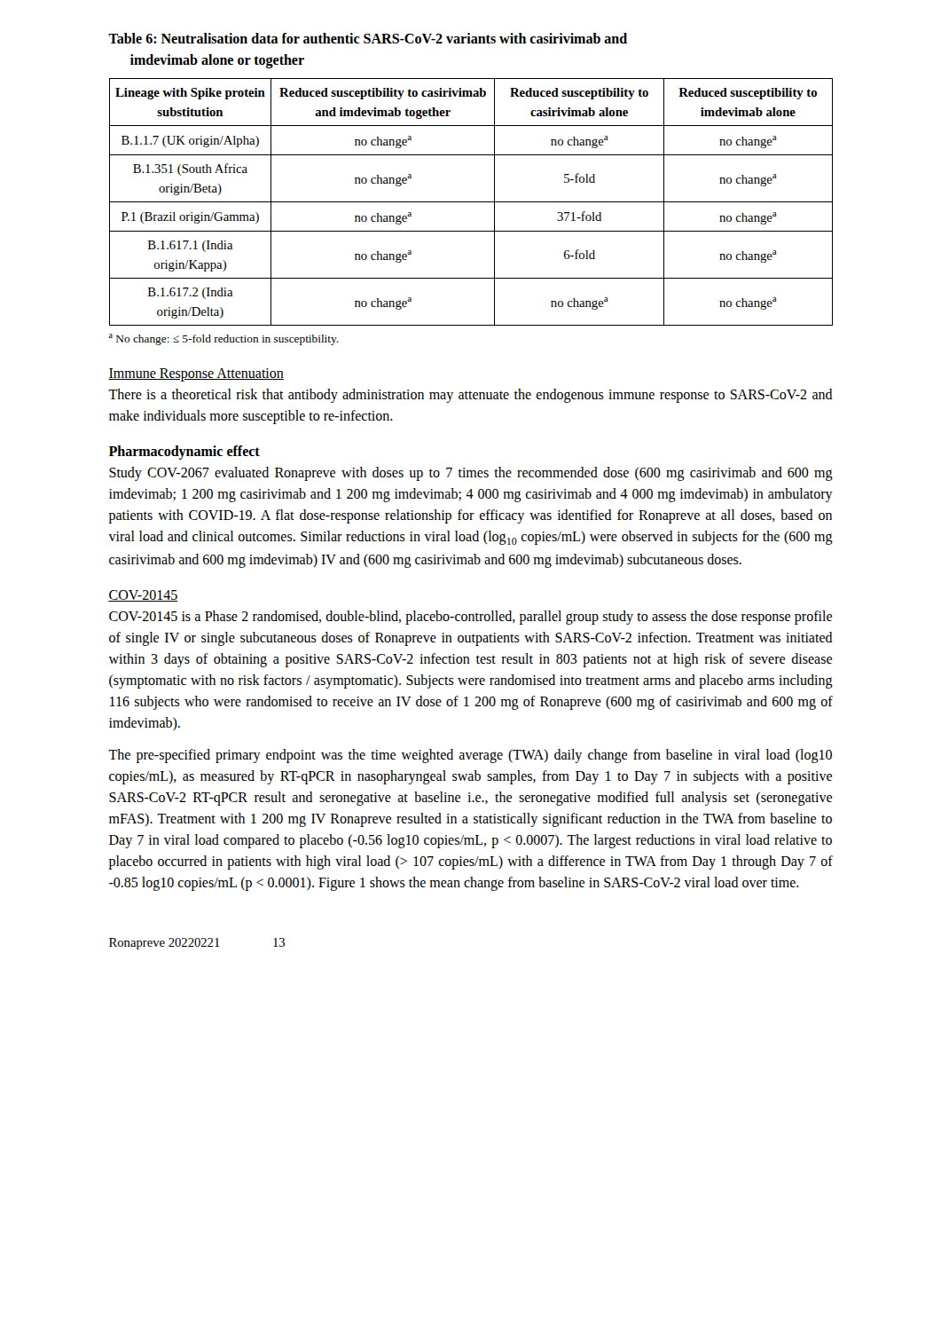Table 6: Neutralisation data for authentic SARS-CoV-2 variants with casirivimab and
imdevimab alone or together
| Lineage with Spike protein substitution | Reduced susceptibility to casirivimab and imdevimab together | Reduced susceptibility to casirivimab alone | Reduced susceptibility to imdevimab alone |
| --- | --- | --- | --- |
| B.1.1.7 (UK origin/Alpha) | no change a | no change a | no change a |
| B.1.351 (South Africa origin/Beta) | no change a | 5-fold | no change a |
| P.1 (Brazil origin/Gamma) | no change a | 371-fold | no change a |
| B.1.617.1 (India origin/Kappa) | no change a | 6-fold | no change a |
| B.1.617.2 (India origin/Delta) | no change a | no change a | no change a |
a No change: ≤ 5-fold reduction in susceptibility.
Immune Response Attenuation
There is a theoretical risk that antibody administration may attenuate the endogenous immune response to SARS-CoV-2 and make individuals more susceptible to re-infection.
Pharmacodynamic effect
Study COV-2067 evaluated Ronapreve with doses up to 7 times the recommended dose (600 mg casirivimab and 600 mg imdevimab; 1 200 mg casirivimab and 1 200 mg imdevimab; 4 000 mg casirivimab and 4 000 mg imdevimab) in ambulatory patients with COVID-19. A flat dose-response relationship for efficacy was identified for Ronapreve at all doses, based on viral load and clinical outcomes. Similar reductions in viral load (log10 copies/mL) were observed in subjects for the (600 mg casirivimab and 600 mg imdevimab) IV and (600 mg casirivimab and 600 mg imdevimab) subcutaneous doses.
COV-20145
COV-20145 is a Phase 2 randomised, double-blind, placebo-controlled, parallel group study to assess the dose response profile of single IV or single subcutaneous doses of Ronapreve in outpatients with SARS-CoV-2 infection. Treatment was initiated within 3 days of obtaining a positive SARS-CoV-2 infection test result in 803 patients not at high risk of severe disease (symptomatic with no risk factors / asymptomatic). Subjects were randomised into treatment arms and placebo arms including 116 subjects who were randomised to receive an IV dose of 1 200 mg of Ronapreve (600 mg of casirivimab and 600 mg of imdevimab).
The pre-specified primary endpoint was the time weighted average (TWA) daily change from baseline in viral load (log10 copies/mL), as measured by RT-qPCR in nasopharyngeal swab samples, from Day 1 to Day 7 in subjects with a positive SARS-CoV-2 RT-qPCR result and seronegative at baseline i.e., the seronegative modified full analysis set (seronegative mFAS). Treatment with 1 200 mg IV Ronapreve resulted in a statistically significant reduction in the TWA from baseline to Day 7 in viral load compared to placebo (-0.56 log10 copies/mL, p < 0.0007). The largest reductions in viral load relative to placebo occurred in patients with high viral load (> 107 copies/mL) with a difference in TWA from Day 1 through Day 7 of -0.85 log10 copies/mL (p < 0.0001). Figure 1 shows the mean change from baseline in SARS-CoV-2 viral load over time.
Ronapreve 20220221 13